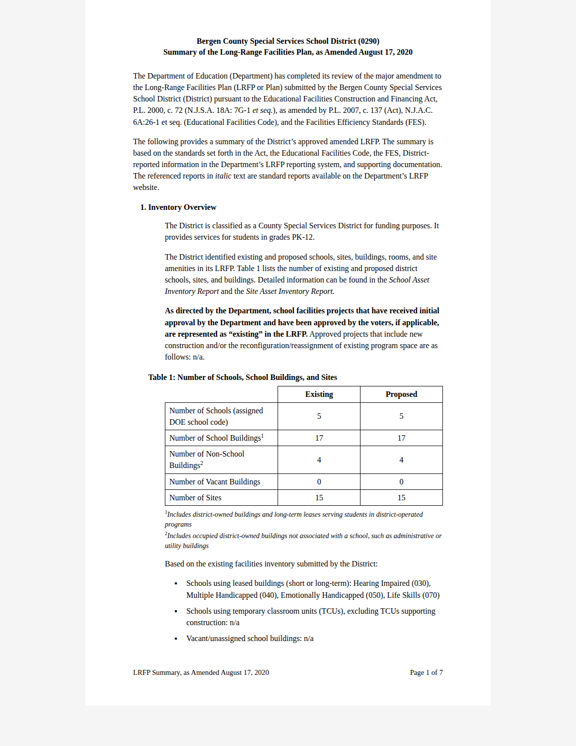Bergen County Special Services School District (0290) Summary of the Long-Range Facilities Plan, as Amended August 17, 2020
The Department of Education (Department) has completed its review of the major amendment to the Long-Range Facilities Plan (LRFP or Plan) submitted by the Bergen County Special Services School District (District) pursuant to the Educational Facilities Construction and Financing Act, P.L. 2000, c. 72 (N.J.S.A. 18A: 7G-1 et seq.), as amended by P.L. 2007, c. 137 (Act), N.J.A.C. 6A:26-1 et seq. (Educational Facilities Code), and the Facilities Efficiency Standards (FES).
The following provides a summary of the District’s approved amended LRFP. The summary is based on the standards set forth in the Act, the Educational Facilities Code, the FES, District-reported information in the Department’s LRFP reporting system, and supporting documentation. The referenced reports in italic text are standard reports available on the Department’s LRFP website.
Inventory Overview
The District is classified as a County Special Services District for funding purposes. It provides services for students in grades PK-12.
The District identified existing and proposed schools, sites, buildings, rooms, and site amenities in its LRFP. Table 1 lists the number of existing and proposed district schools, sites, and buildings. Detailed information can be found in the School Asset Inventory Report and the Site Asset Inventory Report.
As directed by the Department, school facilities projects that have received initial approval by the Department and have been approved by the voters, if applicable, are represented as “existing” in the LRFP. Approved projects that include new construction and/or the reconfiguration/reassignment of existing program space are as follows: n/a.
Table 1: Number of Schools, School Buildings, and Sites
| | Existing | Proposed |
| --- | --- | --- |
| Number of Schools (assigned DOE school code) | 5 | 5 |
| Number of School Buildings 1 | 17 | 17 |
| Number of Non-School Buildings 2 | 4 | 4 |
| Number of Vacant Buildings | 0 | 0 |
| Number of Sites | 15 | 15 |
1Includes district-owned buildings and long-term leases serving students in district-operated programs
2Includes occupied district-owned buildings not associated with a school, such as administrative or utility buildings
Based on the existing facilities inventory submitted by the District:
Schools using leased buildings (short or long-term): Hearing Impaired (030), Multiple Handicapped (040), Emotionally Handicapped (050), Life Skills (070)
Schools using temporary classroom units (TCUs), excluding TCUs supporting construction: n/a
Vacant/unassigned school buildings: n/a
LRFP Summary, as Amended August 17, 2020 Page 1 of 7